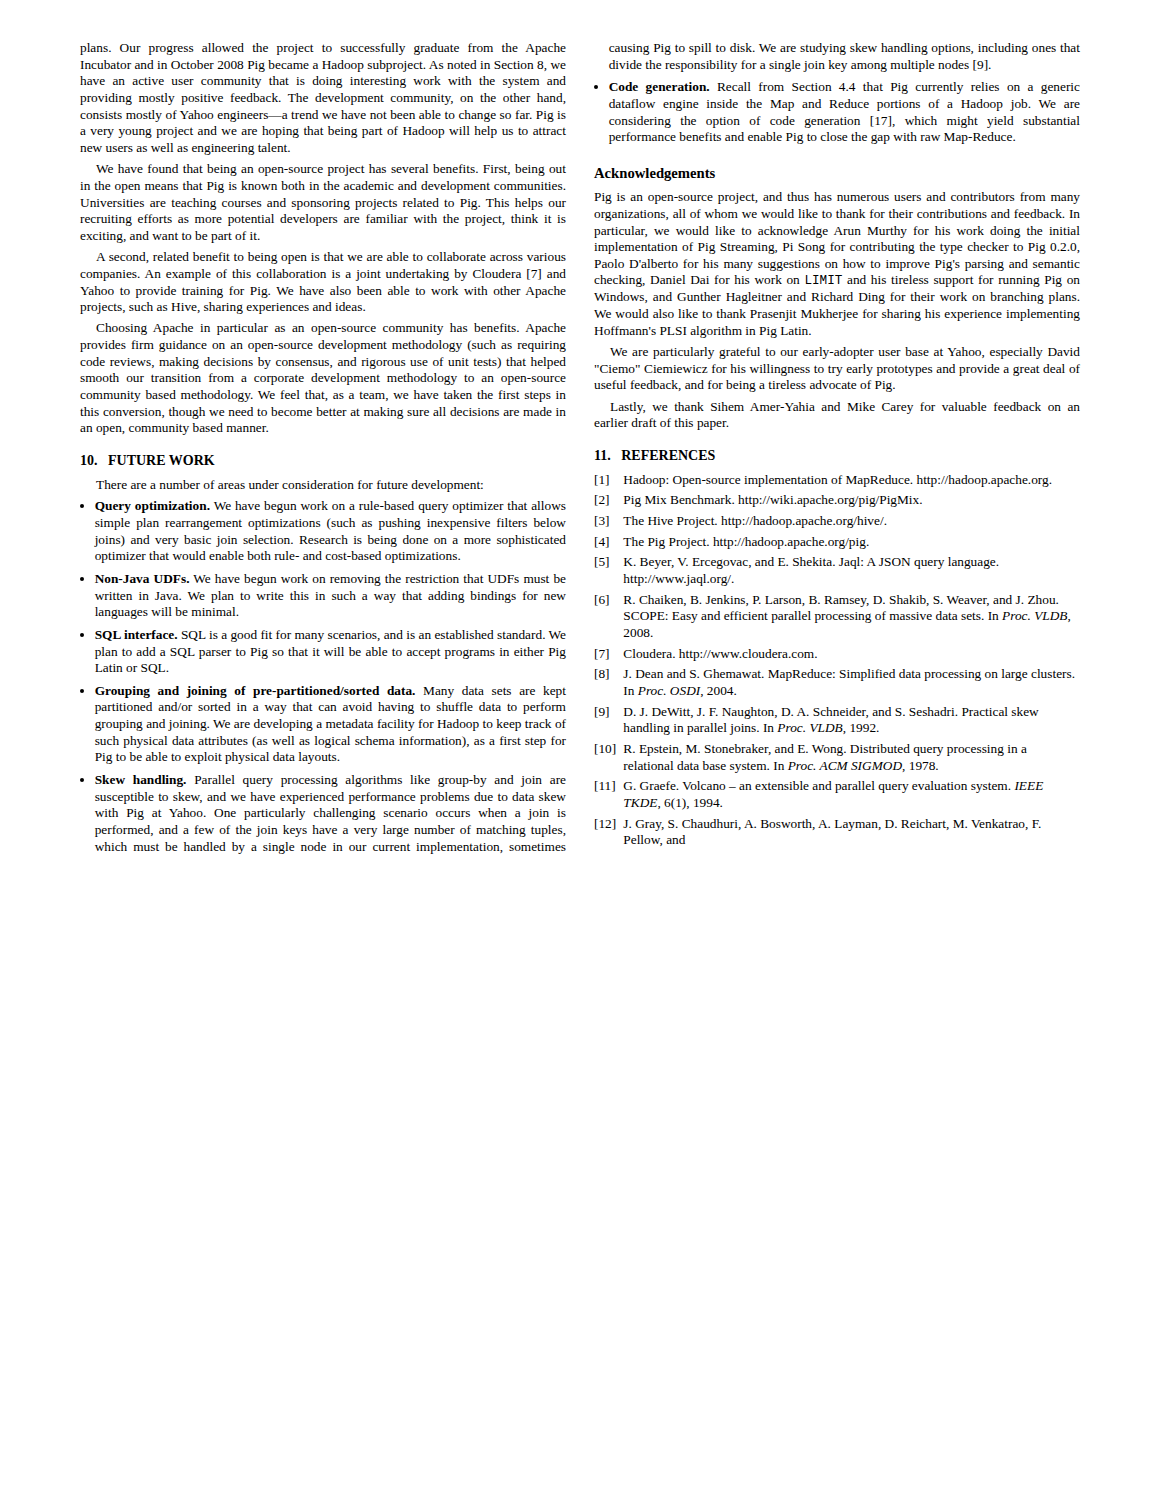plans. Our progress allowed the project to successfully graduate from the Apache Incubator and in October 2008 Pig became a Hadoop subproject. As noted in Section 8, we have an active user community that is doing interesting work with the system and providing mostly positive feedback. The development community, on the other hand, consists mostly of Yahoo engineers—a trend we have not been able to change so far. Pig is a very young project and we are hoping that being part of Hadoop will help us to attract new users as well as engineering talent.
We have found that being an open-source project has several benefits. First, being out in the open means that Pig is known both in the academic and development communities. Universities are teaching courses and sponsoring projects related to Pig. This helps our recruiting efforts as more potential developers are familiar with the project, think it is exciting, and want to be part of it.
A second, related benefit to being open is that we are able to collaborate across various companies. An example of this collaboration is a joint undertaking by Cloudera [7] and Yahoo to provide training for Pig. We have also been able to work with other Apache projects, such as Hive, sharing experiences and ideas.
Choosing Apache in particular as an open-source community has benefits. Apache provides firm guidance on an open-source development methodology (such as requiring code reviews, making decisions by consensus, and rigorous use of unit tests) that helped smooth our transition from a corporate development methodology to an open-source community based methodology. We feel that, as a team, we have taken the first steps in this conversion, though we need to become better at making sure all decisions are made in an open, community based manner.
10. FUTURE WORK
There are a number of areas under consideration for future development:
Query optimization. We have begun work on a rule-based query optimizer that allows simple plan rearrangement optimizations (such as pushing inexpensive filters below joins) and very basic join selection. Research is being done on a more sophisticated optimizer that would enable both rule- and cost-based optimizations.
Non-Java UDFs. We have begun work on removing the restriction that UDFs must be written in Java. We plan to write this in such a way that adding bindings for new languages will be minimal.
SQL interface. SQL is a good fit for many scenarios, and is an established standard. We plan to add a SQL parser to Pig so that it will be able to accept programs in either Pig Latin or SQL.
Grouping and joining of pre-partitioned/sorted data. Many data sets are kept partitioned and/or sorted in a way that can avoid having to shuffle data to perform grouping and joining. We are developing a metadata facility for Hadoop to keep track of such physical data attributes (as well as logical schema information), as a first step for Pig to be able to exploit physical data layouts.
Skew handling. Parallel query processing algorithms like group-by and join are susceptible to skew, and we have experienced performance problems due to data skew with Pig at Yahoo. One particularly challenging scenario occurs when a join is performed, and a few of the join keys have a very large number of matching tuples, which must be handled by a single node in our current implementation, sometimes causing Pig to spill to disk. We are studying skew handling options, including ones that divide the responsibility for a single join key among multiple nodes [9].
Code generation. Recall from Section 4.4 that Pig currently relies on a generic dataflow engine inside the Map and Reduce portions of a Hadoop job. We are considering the option of code generation [17], which might yield substantial performance benefits and enable Pig to close the gap with raw Map-Reduce.
Acknowledgements
Pig is an open-source project, and thus has numerous users and contributors from many organizations, all of whom we would like to thank for their contributions and feedback. In particular, we would like to acknowledge Arun Murthy for his work doing the initial implementation of Pig Streaming, Pi Song for contributing the type checker to Pig 0.2.0, Paolo D'alberto for his many suggestions on how to improve Pig's parsing and semantic checking, Daniel Dai for his work on LIMIT and his tireless support for running Pig on Windows, and Gunther Hagleitner and Richard Ding for their work on branching plans. We would also like to thank Prasenjit Mukherjee for sharing his experience implementing Hoffmann's PLSI algorithm in Pig Latin.
We are particularly grateful to our early-adopter user base at Yahoo, especially David "Ciemo" Ciemiewicz for his willingness to try early prototypes and provide a great deal of useful feedback, and for being a tireless advocate of Pig.
Lastly, we thank Sihem Amer-Yahia and Mike Carey for valuable feedback on an earlier draft of this paper.
11. REFERENCES
[1] Hadoop: Open-source implementation of MapReduce. http://hadoop.apache.org.
[2] Pig Mix Benchmark. http://wiki.apache.org/pig/PigMix.
[3] The Hive Project. http://hadoop.apache.org/hive/.
[4] The Pig Project. http://hadoop.apache.org/pig.
[5] K. Beyer, V. Ercegovac, and E. Shekita. Jaql: A JSON query language. http://www.jaql.org/.
[6] R. Chaiken, B. Jenkins, P. Larson, B. Ramsey, D. Shakib, S. Weaver, and J. Zhou. SCOPE: Easy and efficient parallel processing of massive data sets. In Proc. VLDB, 2008.
[7] Cloudera. http://www.cloudera.com.
[8] J. Dean and S. Ghemawat. MapReduce: Simplified data processing on large clusters. In Proc. OSDI, 2004.
[9] D. J. DeWitt, J. F. Naughton, D. A. Schneider, and S. Seshadri. Practical skew handling in parallel joins. In Proc. VLDB, 1992.
[10] R. Epstein, M. Stonebraker, and E. Wong. Distributed query processing in a relational data base system. In Proc. ACM SIGMOD, 1978.
[11] G. Graefe. Volcano – an extensible and parallel query evaluation system. IEEE TKDE, 6(1), 1994.
[12] J. Gray, S. Chaudhuri, A. Bosworth, A. Layman, D. Reichart, M. Venkatrao, F. Pellow, and